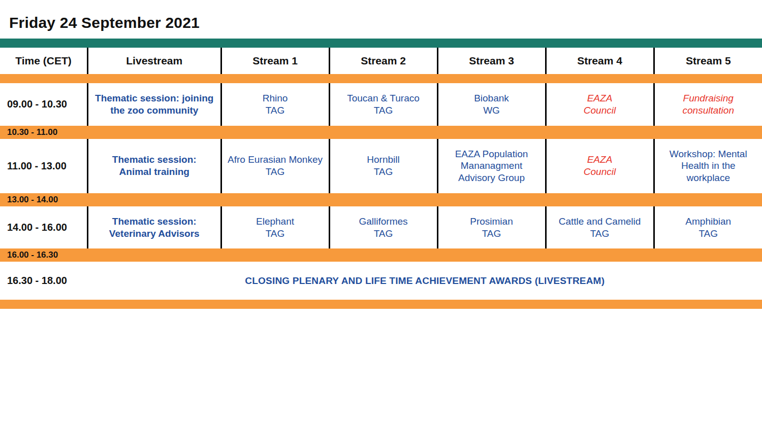Friday 24 September 2021
| Time (CET) | Livestream | Stream 1 | Stream 2 | Stream 3 | Stream 4 | Stream 5 |
| 09.00 - 10.30 | Thematic session: joining the zoo community | Rhino TAG | Toucan & Turaco TAG | Biobank WG | EAZA Council | Fundraising consultation |
| 10.30 - 11.00 |
| 11.00 - 13.00 | Thematic session: Animal training | Afro Eurasian Monkey TAG | Hornbill TAG | EAZA Population Mananagment Advisory Group | EAZA Council | Workshop: Mental Health in the workplace |
| 13.00 - 14.00 |
| 14.00 - 16.00 | Thematic session: Veterinary Advisors | Elephant TAG | Galliformes TAG | Prosimian TAG | Cattle and Camelid TAG | Amphibian TAG |
| 16.00 - 16.30 |
| 16.30 - 18.00 | CLOSING PLENARY AND LIFE TIME ACHIEVEMENT AWARDS (LIVESTREAM) |